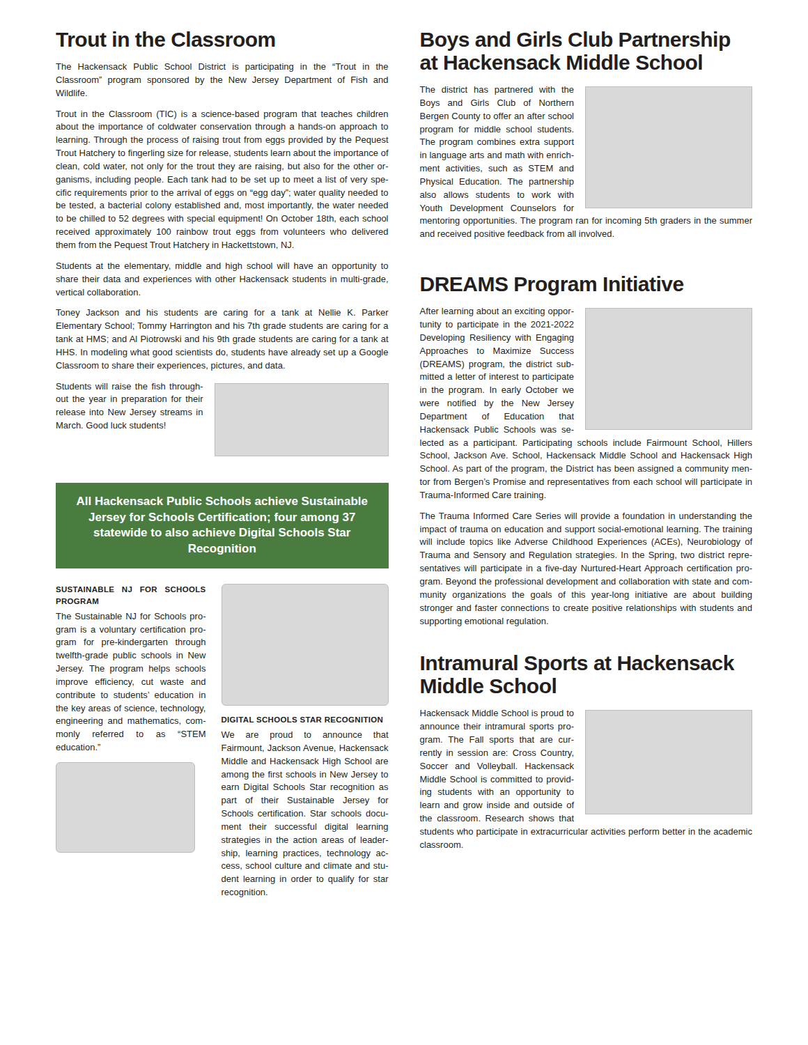Trout in the Classroom
The Hackensack Public School District is participating in the “Trout in the Classroom” program sponsored by the New Jersey Department of Fish and Wildlife.
Trout in the Classroom (TIC) is a science-based program that teaches children about the importance of coldwater conservation through a hands-on approach to learning. Through the process of raising trout from eggs provided by the Pequest Trout Hatchery to fingerling size for release, students learn about the importance of clean, cold water, not only for the trout they are raising, but also for the other organisms, including people. Each tank had to be set up to meet a list of very specific requirements prior to the arrival of eggs on “egg day”; water quality needed to be tested, a bacterial colony established and, most importantly, the water needed to be chilled to 52 degrees with special equipment! On October 18th, each school received approximately 100 rainbow trout eggs from volunteers who delivered them from the Pequest Trout Hatchery in Hackettstown, NJ.
Students at the elementary, middle and high school will have an opportunity to share their data and experiences with other Hackensack students in multi-grade, vertical collaboration.
Toney Jackson and his students are caring for a tank at Nellie K. Parker Elementary School; Tommy Harrington and his 7th grade students are caring for a tank at HMS; and Al Piotrowski and his 9th grade students are caring for a tank at HHS. In modeling what good scientists do, students have already set up a Google Classroom to share their experiences, pictures, and data.
Students will raise the fish throughout the year in preparation for their release into New Jersey streams in March. Good luck students!
All Hackensack Public Schools achieve Sustainable Jersey for Schools Certification; four among 37 statewide to also achieve Digital Schools Star Recognition
Sustainable NJ for Schools Program
The Sustainable NJ for Schools program is a voluntary certification program for pre-kindergarten through twelfth-grade public schools in New Jersey. The program helps schools improve efficiency, cut waste and contribute to students’ education in the key areas of science, technology, engineering and mathematics, commonly referred to as “STEM education.”
Digital Schools Star Recognition
We are proud to announce that Fairmount, Jackson Avenue, Hackensack Middle and Hackensack High School are among the first schools in New Jersey to earn Digital Schools Star recognition as part of their Sustainable Jersey for Schools certification. Star schools document their successful digital learning strategies in the action areas of leadership, learning practices, technology access, school culture and climate and student learning in order to qualify for star recognition.
Boys and Girls Club Partnership at Hackensack Middle School
The district has partnered with the Boys and Girls Club of Northern Bergen County to offer an after school program for middle school students. The program combines extra support in language arts and math with enrichment activities, such as STEM and Physical Education. The partnership also allows students to work with Youth Development Counselors for mentoring opportunities. The program ran for incoming 5th graders in the summer and received positive feedback from all involved.
DREAMS Program Initiative
After learning about an exciting opportunity to participate in the 2021-2022 Developing Resiliency with Engaging Approaches to Maximize Success (DREAMS) program, the district submitted a letter of interest to participate in the program. In early October we were notified by the New Jersey Department of Education that Hackensack Public Schools was selected as a participant. Participating schools include Fairmount School, Hillers School, Jackson Ave. School, Hackensack Middle School and Hackensack High School. As part of the program, the District has been assigned a community mentor from Bergen’s Promise and representatives from each school will participate in Trauma-Informed Care training.
The Trauma Informed Care Series will provide a foundation in understanding the impact of trauma on education and support social-emotional learning. The training will include topics like Adverse Childhood Experiences (ACEs), Neurobiology of Trauma and Sensory and Regulation strategies. In the Spring, two district representatives will participate in a five-day Nurtured-Heart Approach certification program. Beyond the professional development and collaboration with state and community organizations the goals of this year-long initiative are about building stronger and faster connections to create positive relationships with students and supporting emotional regulation.
Intramural Sports at Hackensack Middle School
Hackensack Middle School is proud to announce their intramural sports program. The Fall sports that are currently in session are: Cross Country, Soccer and Volleyball. Hackensack Middle School is committed to providing students with an opportunity to learn and grow inside and outside of the classroom. Research shows that students who participate in extracurricular activities perform better in the academic classroom.